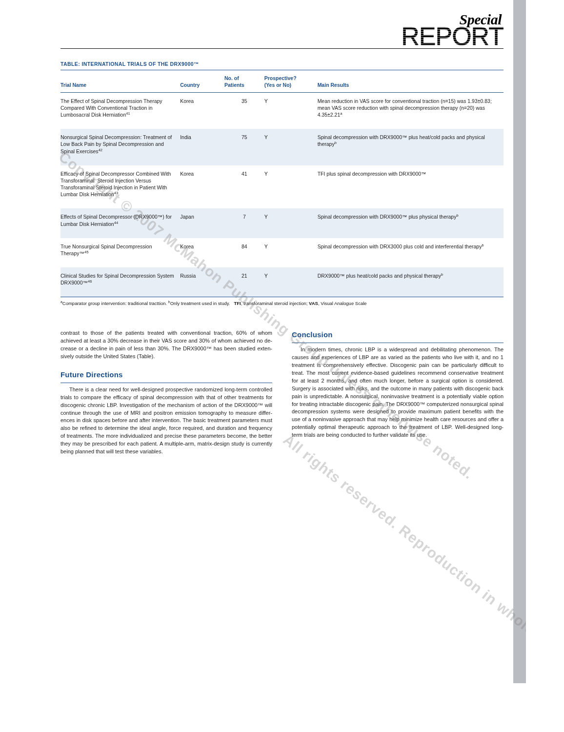Special REPORT
TABLE: INTERNATIONAL TRIALS OF THE DRX9000™
| Trial Name | Country | No. of Patients | Prospective? (Yes or No) | Main Results |
| --- | --- | --- | --- | --- |
| The Effect of Spinal Decompression Therapy Compared With Conventional Traction in Lumbosacral Disk Herniation 41 | Korea | 35 | Y | Mean reduction in VAS score for conventional traction (n=15) was 1.93±0.83; mean VAS score reduction with spinal decompression therapy (n=20) was 4.35±2.21 a |
| Nonsurgical Spinal Decompression: Treatment of Low Back Pain by Spinal Decompression and Spinal Exercises 42 | India | 75 | Y | Spinal decompression with DRX9000™ plus heat/cold packs and physical therapy b |
| Efficacy of Spinal Decompressor Combined With Transforaminal Steroid Injection Versus Transforaminal Steroid Injection in Patient With Lumbar Disk Herniation 43 | Korea | 41 | Y | TFI plus spinal decompression with DRX9000™ |
| Effects of Spinal Decompressor (DRX9000™) for Lumbar Disk Herniation 44 | Japan | 7 | Y | Spinal decompression with DRX9000™ plus physical therapy b |
| True Nonsurgical Spinal Decompression Therapy™ 45 | Korea | 84 | Y | Spinal decompression with DRX3000 plus cold and interferential therapy b |
| Clinical Studies for Spinal Decompression System DRX9000™ 46 | Russia | 21 | Y | DRX9000™ plus heat/cold packs and physical therapy b |
aComparator group intervention: traditional tracttion. bOnly treatment used in study. TFI, transforaminal steroid injection; VAS, Visual Analogue Scale
contrast to those of the patients treated with conventional traction, 60% of whom achieved at least a 30% decrease in their VAS score and 30% of whom achieved no decrease or a decline in pain of less than 30%. The DRX9000™ has been studied extensively outside the United States (Table).
Future Directions
There is a clear need for well-designed prospective randomized long-term controlled trials to compare the efficacy of spinal decompression with that of other treatments for discogenic chronic LBP. Investigation of the mechanism of action of the DRX9000™ will continue through the use of MRI and positron emission tomography to measure differences in disk spaces before and after intervention. The basic treatment parameters must also be refined to determine the ideal angle, force required, and duration and frequency of treatments. The more individualized and precise these parameters become, the better they may be prescribed for each patient. A multiple-arm, matrix-design study is currently being planned that will test these variables.
Conclusion
In modern times, chronic LBP is a widespread and debilitating phenomenon. The causes and experiences of LBP are as varied as the patients who live with it, and no 1 treatment is comprehensively effective. Discogenic pain can be particularly difficult to treat. The most current evidence-based guidelines recommend conservative treatment for at least 2 months, and often much longer, before a surgical option is considered. Surgery is associated with risks, and the outcome in many patients with discogenic back pain is unpredictable. A nonsurgical, noninvasive treatment is a potentially viable option for treating intractable discogenic pain. The DRX9000™ computerized nonsurgical spinal decompression systems were designed to provide maximum patient benefits with the use of a noninvasive approach that may help minimize health care resources and offer a potentially optimal therapeutic approach to the treatment of LBP. Well-designed long-term trials are being conducted to further validate its use.
7
Copyright © 2007 McMahon Publishing Group unless otherwise noted.
All rights reserved. Reproduction in whole or in part without permission is prohibited.